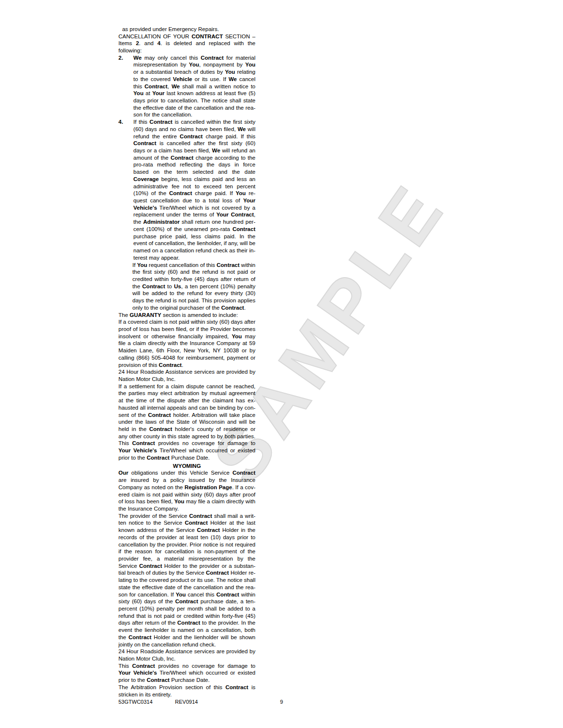SAMPLE
as provided under Emergency Repairs.
CANCELLATION OF YOUR CONTRACT SECTION – Items 2. and 4. is deleted and replaced with the following:
2.
We may only cancel this Contract for material misrepresentation by You, nonpayment by You or a substantial breach of duties by You relating to the covered Vehicle or its use. If We cancel this Contract, We shall mail a written notice to You at Your last known address at least five (5) days prior to cancellation. The notice shall state the effective date of the cancellation and the reason for the cancellation.
4.
If this Contract is cancelled within the first sixty (60) days and no claims have been filed, We will refund the entire Contract charge paid. If this Contract is cancelled after the first sixty (60) days or a claim has been filed, We will refund an amount of the Contract charge according to the pro-rata method reflecting the days in force based on the term selected and the date Coverage begins, less claims paid and less an administrative fee not to exceed ten percent (10%) of the Contract charge paid. If You request cancellation due to a total loss of Your Vehicle's Tire/Wheel which is not covered by a replacement under the terms of Your Contract, the Administrator shall return one hundred percent (100%) of the unearned pro-rata Contract purchase price paid, less claims paid. In the event of cancellation, the lienholder, if any, will be named on a cancellation refund check as their interest may appear.
If You request cancellation of this Contract within the first sixty (60) and the refund is not paid or credited within forty-five (45) days after return of the Contract to Us, a ten percent (10%) penalty will be added to the refund for every thirty (30) days the refund is not paid. This provision applies only to the original purchaser of the Contract.
The GUARANTY section is amended to include:
If a covered claim is not paid within sixty (60) days after proof of loss has been filed, or if the Provider becomes insolvent or otherwise financially impaired, You may file a claim directly with the Insurance Company at 59 Maiden Lane, 6th Floor, New York, NY 10038 or by calling (866) 505-4048 for reimbursement, payment or provision of this Contract.
24 Hour Roadside Assistance services are provided by Nation Motor Club, Inc.
If a settlement for a claim dispute cannot be reached, the parties may elect arbitration by mutual agreement at the time of the dispute after the claimant has exhausted all internal appeals and can be binding by consent of the Contract holder. Arbitration will take place under the laws of the State of Wisconsin and will be held in the Contract holder's county of residence or any other county in this state agreed to by both parties. This Contract provides no coverage for damage to Your Vehicle's Tire/Wheel which occurred or existed prior to the Contract Purchase Date.
WYOMING
Our obligations under this Vehicle Service Contract are insured by a policy issued by the Insurance Company as noted on the Registration Page. If a covered claim is not paid within sixty (60) days after proof of loss has been filed, You may file a claim directly with the Insurance Company.
The provider of the Service Contract shall mail a written notice to the Service Contract Holder at the last known address of the Service Contract Holder in the records of the provider at least ten (10) days prior to cancellation by the provider. Prior notice is not required if the reason for cancellation is non-payment of the provider fee, a material misrepresentation by the Service Contract Holder to the provider or a substantial breach of duties by the Service Contract Holder relating to the covered product or its use. The notice shall state the effective date of the cancellation and the reason for cancellation. If You cancel this Contract within sixty (60) days of the Contract purchase date, a ten-percent (10%) penalty per month shall be added to a refund that is not paid or credited within forty-five (45) days after return of the Contract to the provider. In the event the lienholder is named on a cancellation, both the Contract Holder and the lienholder will be shown jointly on the cancellation refund check.
24 Hour Roadside Assistance services are provided by Nation Motor Club, Inc.
This Contract provides no coverage for damage to Your Vehicle's Tire/Wheel which occurred or existed prior to the Contract Purchase Date.
The Arbitration Provision section of this Contract is stricken in its entirety.
53GTWC0314 REV0914 9